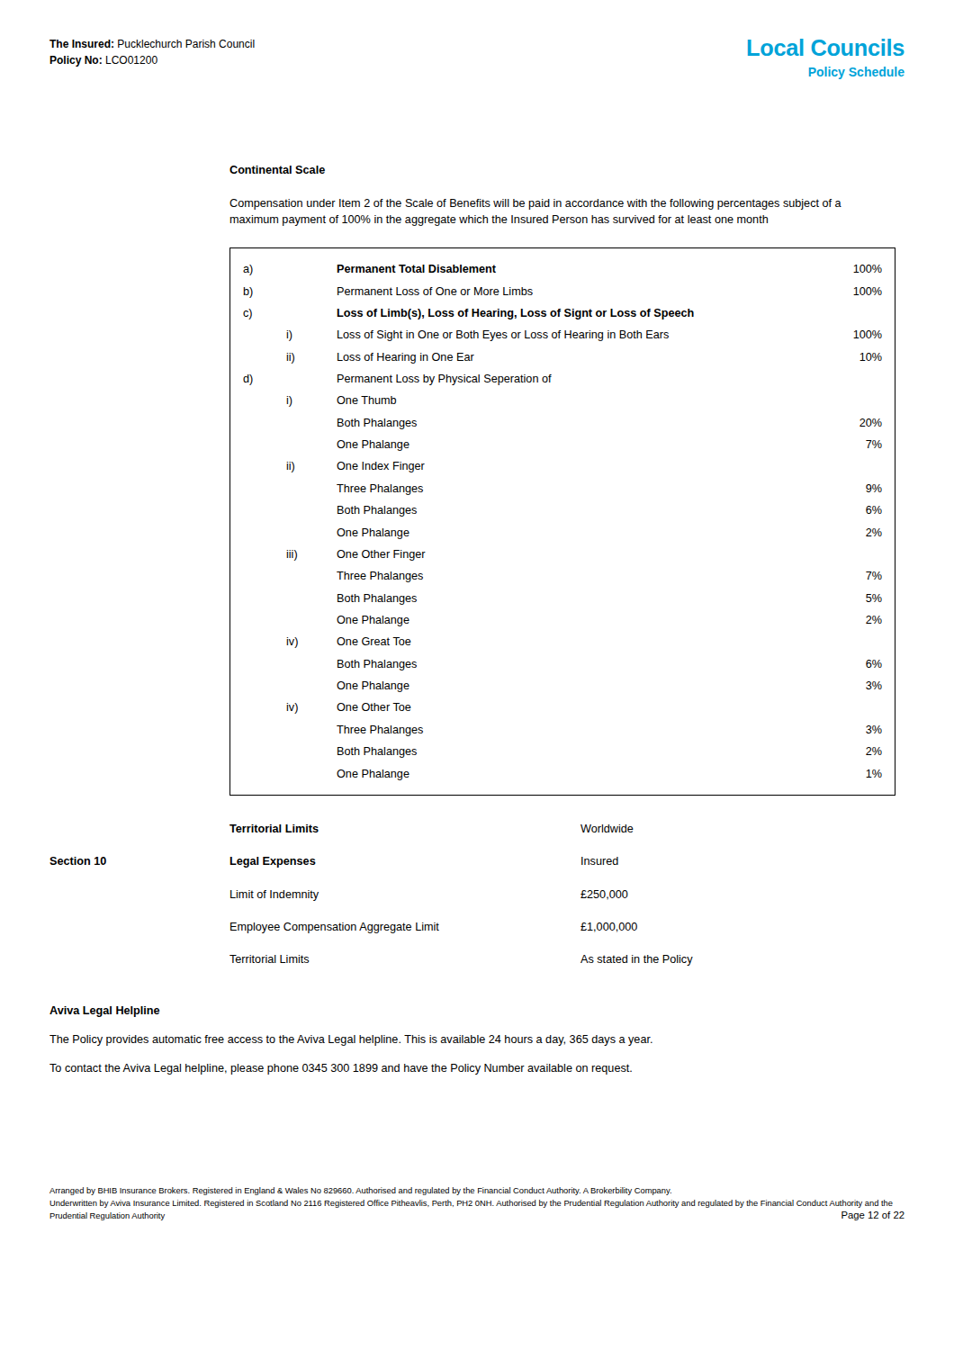The Insured: Pucklechurch Parish Council
Policy No: LCO01200
Local Councils
Policy Schedule
Continental Scale
Compensation under Item 2 of the Scale of Benefits will be paid in accordance with the following percentages subject of a maximum payment of 100% in the aggregate which the Insured Person has survived for at least one month
| a) | | Permanent Total Disablement | 100% |
| b) | | Permanent Loss of One or More Limbs | 100% |
| c) | | Loss of Limb(s), Loss of Hearing, Loss of Signt or Loss of Speech | |
| | i) | Loss of Sight in One or Both Eyes or Loss of Hearing in Both Ears | 100% |
| | ii) | Loss of Hearing in One Ear | 10% |
| d) | | Permanent Loss by Physical Seperation of | |
| | i) | One Thumb | |
| | | Both Phalanges | 20% |
| | | One Phalange | 7% |
| | ii) | One Index Finger | |
| | | Three Phalanges | 9% |
| | | Both Phalanges | 6% |
| | | One Phalange | 2% |
| | iii) | One Other Finger | |
| | | Three Phalanges | 7% |
| | | Both Phalanges | 5% |
| | | One Phalange | 2% |
| | iv) | One Great Toe | |
| | | Both Phalanges | 6% |
| | | One Phalange | 3% |
| | iv) | One Other Toe | |
| | | Three Phalanges | 3% |
| | | Both Phalanges | 2% |
| | | One Phalange | 1% |
| Territorial Limits | Worldwide |
| Section 10 Legal Expenses | Insured |
| Limit of Indemnity | £250,000 |
| Employee Compensation Aggregate Limit | £1,000,000 |
| Territorial Limits | As stated in the Policy |
Aviva Legal Helpline
The Policy provides automatic free access to the Aviva Legal helpline. This is available 24 hours a day, 365 days a year.
To contact the Aviva Legal helpline, please phone 0345 300 1899 and have the Policy Number available on request.
Arranged by BHIB Insurance Brokers. Registered in England & Wales No 829660. Authorised and regulated by the Financial Conduct Authority. A Brokerbility Company.
Underwritten by Aviva Insurance Limited. Registered in Scotland No 2116 Registered Office Pitheavlis, Perth, PH2 0NH. Authorised by the Prudential Regulation Authority and regulated by the Financial Conduct Authority and the Prudential Regulation Authority
Page 12 of 22